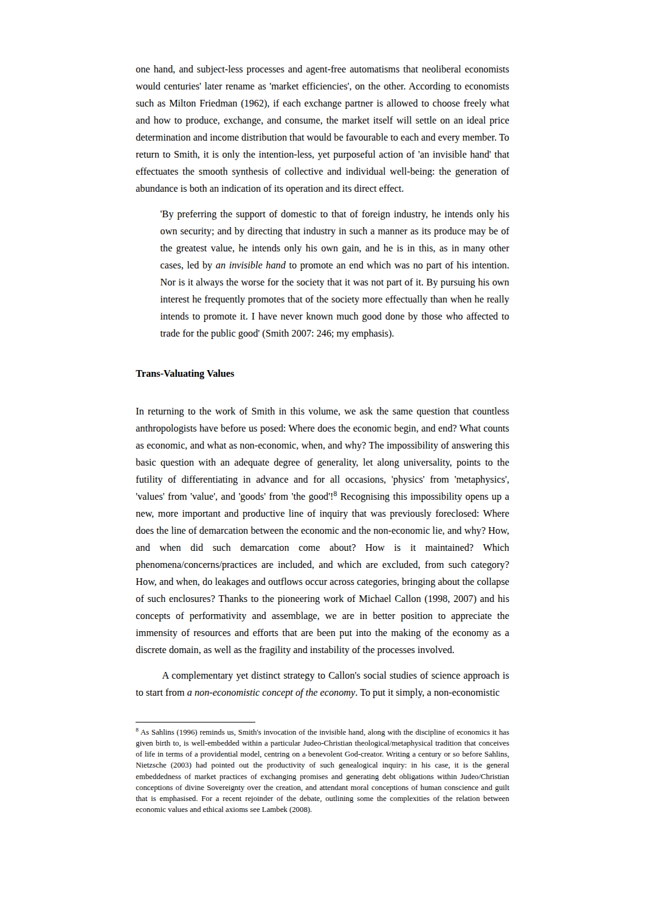one hand, and subject-less processes and agent-free automatisms that neoliberal economists would centuries' later rename as 'market efficiencies', on the other. According to economists such as Milton Friedman (1962), if each exchange partner is allowed to choose freely what and how to produce, exchange, and consume, the market itself will settle on an ideal price determination and income distribution that would be favourable to each and every member. To return to Smith, it is only the intention-less, yet purposeful action of 'an invisible hand' that effectuates the smooth synthesis of collective and individual well-being: the generation of abundance is both an indication of its operation and its direct effect.
'By preferring the support of domestic to that of foreign industry, he intends only his own security; and by directing that industry in such a manner as its produce may be of the greatest value, he intends only his own gain, and he is in this, as in many other cases, led by an invisible hand to promote an end which was no part of his intention. Nor is it always the worse for the society that it was not part of it. By pursuing his own interest he frequently promotes that of the society more effectually than when he really intends to promote it. I have never known much good done by those who affected to trade for the public good' (Smith 2007: 246; my emphasis).
Trans-Valuating Values
In returning to the work of Smith in this volume, we ask the same question that countless anthropologists have before us posed: Where does the economic begin, and end? What counts as economic, and what as non-economic, when, and why? The impossibility of answering this basic question with an adequate degree of generality, let along universality, points to the futility of differentiating in advance and for all occasions, 'physics' from 'metaphysics', 'values' from 'value', and 'goods' from 'the good'!8 Recognising this impossibility opens up a new, more important and productive line of inquiry that was previously foreclosed: Where does the line of demarcation between the economic and the non-economic lie, and why? How, and when did such demarcation come about? How is it maintained? Which phenomena/concerns/practices are included, and which are excluded, from such category? How, and when, do leakages and outflows occur across categories, bringing about the collapse of such enclosures? Thanks to the pioneering work of Michael Callon (1998, 2007) and his concepts of performativity and assemblage, we are in better position to appreciate the immensity of resources and efforts that are been put into the making of the economy as a discrete domain, as well as the fragility and instability of the processes involved.
A complementary yet distinct strategy to Callon's social studies of science approach is to start from a non-economistic concept of the economy. To put it simply, a non-economistic
8 As Sahlins (1996) reminds us, Smith's invocation of the invisible hand, along with the discipline of economics it has given birth to, is well-embedded within a particular Judeo-Christian theological/metaphysical tradition that conceives of life in terms of a providential model, centring on a benevolent God-creator. Writing a century or so before Sahlins, Nietzsche (2003) had pointed out the productivity of such genealogical inquiry: in his case, it is the general embeddedness of market practices of exchanging promises and generating debt obligations within Judeo/Christian conceptions of divine Sovereignty over the creation, and attendant moral conceptions of human conscience and guilt that is emphasised. For a recent rejoinder of the debate, outlining some the complexities of the relation between economic values and ethical axioms see Lambek (2008).